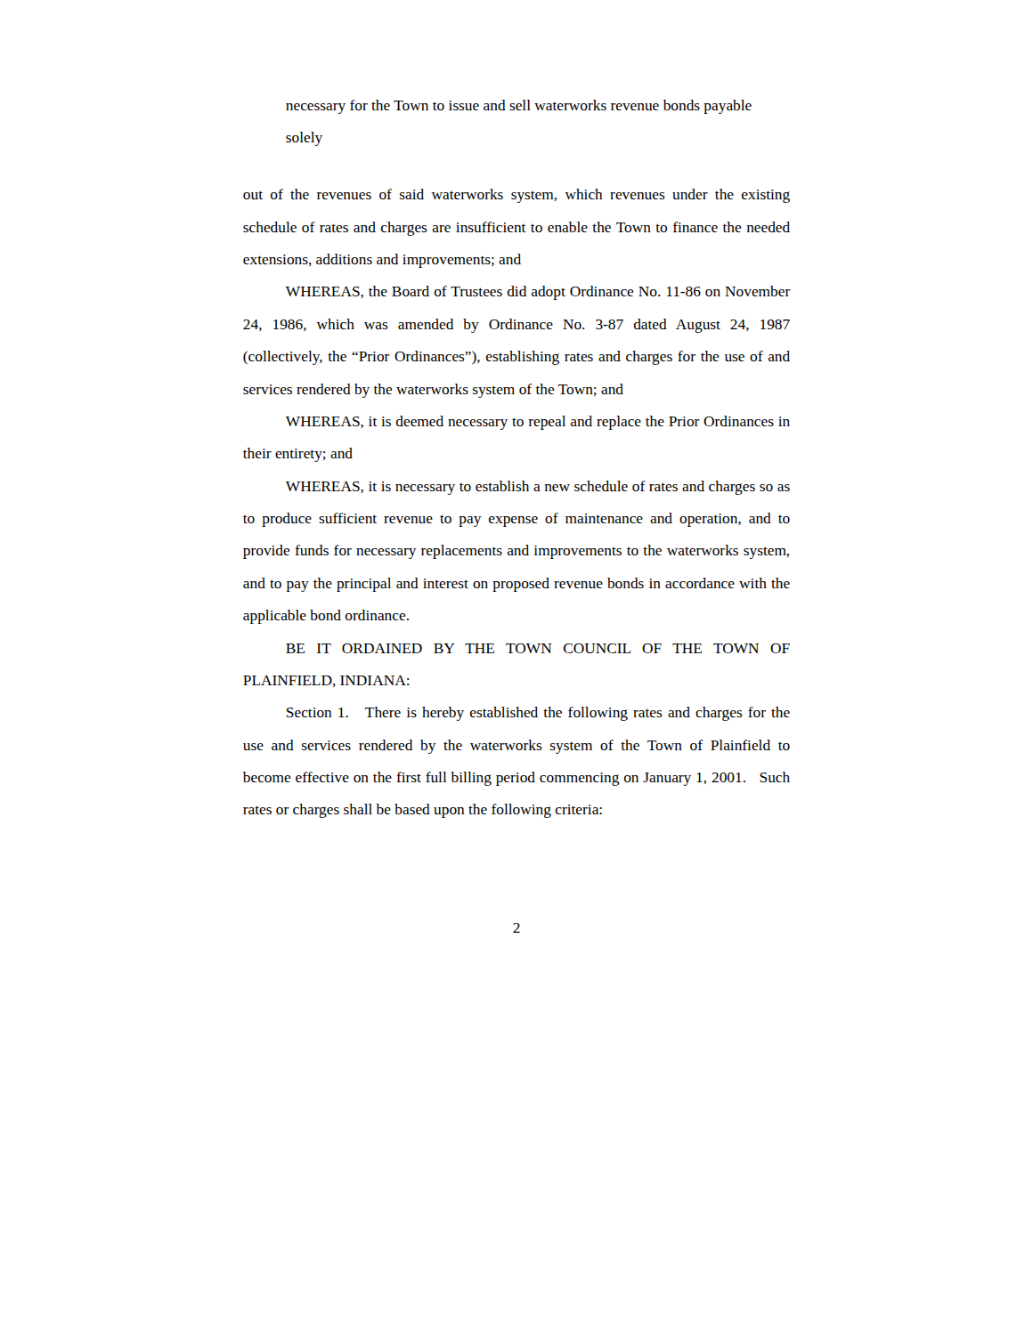necessary for the Town to issue and sell waterworks revenue bonds payable solely
out of the revenues of said waterworks system, which revenues under the existing schedule of rates and charges are insufficient to enable the Town to finance the needed extensions, additions and improvements; and
WHEREAS, the Board of Trustees did adopt Ordinance No. 11-86 on November 24, 1986, which was amended by Ordinance No. 3-87 dated August 24, 1987 (collectively, the “Prior Ordinances”), establishing rates and charges for the use of and services rendered by the waterworks system of the Town; and
WHEREAS, it is deemed necessary to repeal and replace the Prior Ordinances in their entirety; and
WHEREAS, it is necessary to establish a new schedule of rates and charges so as to produce sufficient revenue to pay expense of maintenance and operation, and to provide funds for necessary replacements and improvements to the waterworks system, and to pay the principal and interest on proposed revenue bonds in accordance with the applicable bond ordinance.
BE IT ORDAINED BY THE TOWN COUNCIL OF THE TOWN OF PLAINFIELD, INDIANA:
Section 1. There is hereby established the following rates and charges for the use and services rendered by the waterworks system of the Town of Plainfield to become effective on the first full billing period commencing on January 1, 2001. Such rates or charges shall be based upon the following criteria:
2